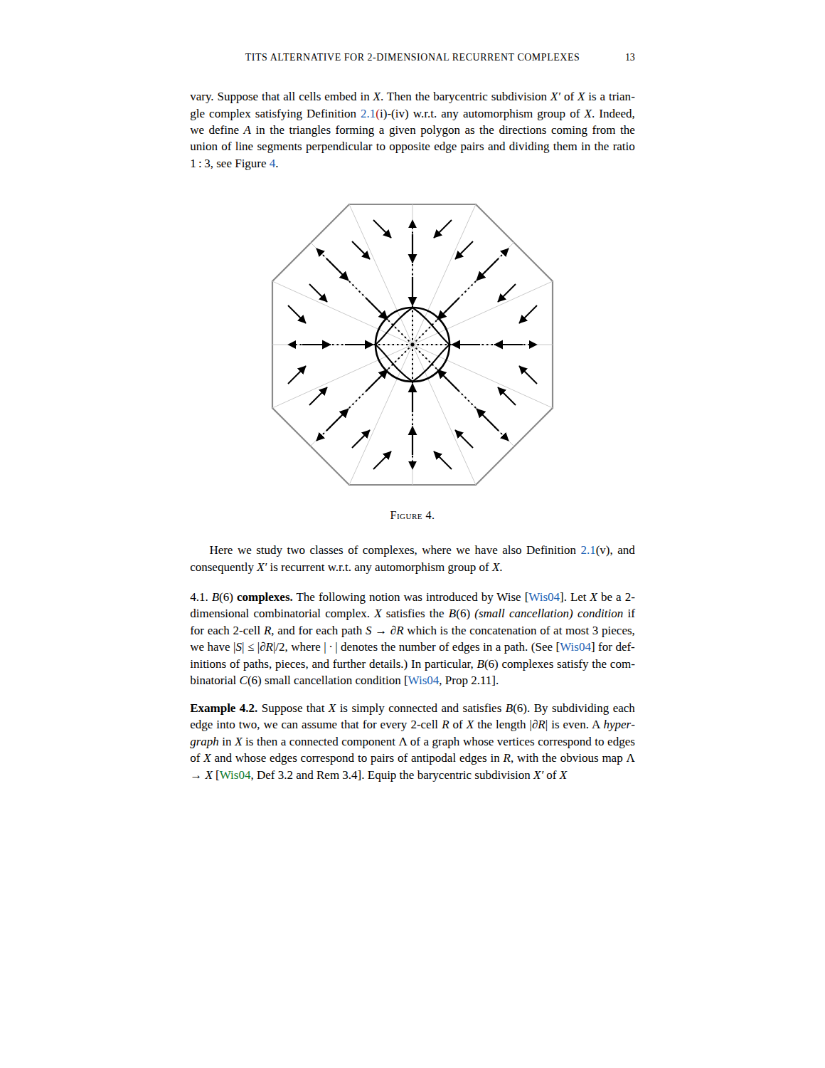TITS ALTERNATIVE FOR 2-DIMENSIONAL RECURRENT COMPLEXES 13
vary. Suppose that all cells embed in X. Then the barycentric subdivision X′ of X is a triangle complex satisfying Definition 2.1(i)-(iv) w.r.t. any automorphism group of X. Indeed, we define A in the triangles forming a given polygon as the directions coming from the union of line segments perpendicular to opposite edge pairs and dividing them in the ratio 1 : 3, see Figure 4.
Figure 4.
Here we study two classes of complexes, where we have also Definition 2.1(v), and consequently X′ is recurrent w.r.t. any automorphism group of X.
4.1. B(6) complexes. The following notion was introduced by Wise [Wis04]. Let X be a 2-dimensional combinatorial complex. X satisfies the B(6) (small cancellation) condition if for each 2-cell R, and for each path S → ∂R which is the concatenation of at most 3 pieces, we have |S| ≤ |∂R|/2, where | · | denotes the number of edges in a path. (See [Wis04] for definitions of paths, pieces, and further details.) In particular, B(6) complexes satisfy the combinatorial C(6) small cancellation condition [Wis04, Prop 2.11].
Example 4.2. Suppose that X is simply connected and satisfies B(6). By subdividing each edge into two, we can assume that for every 2-cell R of X the length |∂R| is even. A hypergraph in X is then a connected component Λ of a graph whose vertices correspond to edges of X and whose edges correspond to pairs of antipodal edges in R, with the obvious map Λ → X [Wis04, Def 3.2 and Rem 3.4]. Equip the barycentric subdivision X′ of X